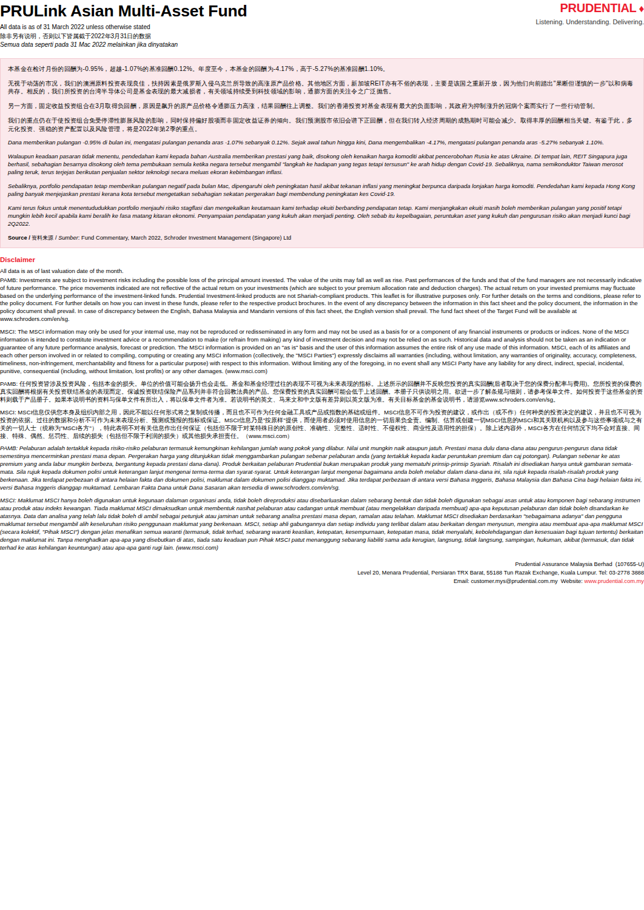PRULink Asian Multi-Asset Fund
All data is as of 31 March 2022 unless otherwise stated
除非另有说明，否则以下皆属截于2022年3月31日的数据
Semua data seperti pada 31 Mac 2022 melainkan jika dinyatakan
PRUDENTIAL♦
Listening. Understanding. Delivering.
本基金在检讨月份的回酬为-0.95%，超越-1.07%的基准回酬0.12%。年度至今，本基金的回酬为-4.17%，高于-5.27%的基准回酬1.10%。
无视于动荡的市况，我们的澳洲原料投资表现良佳，扶持因素是俄罗斯入侵乌克兰所导致的高涨原产品价格。其他地区方面，新加坡REIT亦有不俗的表现，主要是该国之重新开放，因为他们向前踏出"果断但谨慎的一步"以和病毒共存。相反的，我们所投资的台湾半导体公司是基金表现的最大减损者，有关领域持续受到科技领域的影响，通膨方面的关注令之广泛抛售。
另一方面，固定收益投资组合在3月取得负回酬，原因是飙升的原产品价格令通膨压力高涨，结果回酬往上调整。我们的香港投资对基金表现有最大的负面影响，其政府为抑制涨升的冠病个案而实行了一些行动管制。
我们的重点仍在于使投资组合免受停滞性膨胀风险的影响，同时保持偏好股项而非固定收益证券的倾向。我们预测股市依旧会谱下正回酬，但在我们转入经济周期的成熟期时可能会减少。取得丰厚的回酬相当关键。有鉴于此，多元化投资、强稳的资产配置以及风险管理，将是2022年第2季的重点。
Dana memberikan pulangan -0.95% di bulan ini, mengatasi pulangan penanda aras -1.07% sebanyak 0.12%. Sejak awal tahun hingga kini, Dana mengembalikan -4.17%, mengatasi pulangan penanda aras -5.27% sebanyak 1.10%.
Walaupun keadaan pasaran tidak menentu, pendedahan kami kepada bahan Australia memberikan prestasi yang baik, disokong oleh kenaikan harga komoditi akibat pencerobohan Rusia ke atas Ukraine. Di tempat lain, REIT Singapura juga berhasil, sebahagian besarnya disokong oleh tema pembukaan semula ketika negara tersebut mengambil "langkah ke hadapan yang tegas tetapi tersusun" ke arah hidup dengan Covid-19. Sebaliknya, nama semikonduktor Taiwan merosot paling teruk, terus terjejas berikutan penjualan sektor teknologi secara meluas ekoran kebimbangan inflasi.
Sebaliknya, portfolio pendapatan tetap memberikan pulangan negatif pada bulan Mac, dipengaruhi oleh peningkatan hasil akibat tekanan inflasi yang meningkat berpunca daripada lonjakan harga komoditi. Pendedahan kami kepada Hong Kong paling banyak menjejaskan prestasi kerana kota tersebut mengetatkan sebahagian sekatan pergerakan bagi membendung peningkatan kes Covid-19.
Kami terus fokus untuk menentududukkan portfolio menjauhi risiko stagflasi dan mengekalkan keutamaan kami terhadap ekuiti berbanding pendapatan tetap. Kami menjangkakan ekuiti masih boleh memberikan pulangan yang positif tetapi mungkin lebih kecil apabila kami beralih ke fasa matang kitaran ekonomi. Penyampaian pendapatan yang kukuh akan menjadi penting. Oleh sebab itu kepelbagaian, peruntukan aset yang kukuh dan pengurusan risiko akan menjadi kunci bagi 2Q2022.
Source / 资料来源 / Sumber: Fund Commentary, March 2022, Schroder Investment Management (Singapore) Ltd
Disclaimer
All data is as of last valuation date of the month.
PAMB: Investments are subject to investment risks including the possible loss of the principal amount invested. The value of the units may fall as well as rise. Past performances of the funds and that of the fund managers are not necessarily indicative of future performance. The price movements indicated are not reflective of the actual return on your investments (which are subject to your premium allocation rate and deduction charges). The actual return on your invested premiums may fluctuate based on the underlying performance of the investment-linked funds. Prudential Investment-linked products are not Shariah-compliant products. This leaflet is for illustrative purposes only. For further details on the terms and conditions, please refer to the policy document. For further details on how you can invest in these funds, please refer to the respective product brochures. In the event of any discrepancy between the information in this fact sheet and the policy document, the information in the policy document shall prevail. In case of discrepancy between the English, Bahasa Malaysia and Mandarin versions of this fact sheet, the English version shall prevail. The fund fact sheet of the Target Fund will be available at www.schroders.com/en/sg.
MSCI: The MSCI information may only be used for your internal use, may not be reproduced or redisseminated in any form and may not be used as a basis for or a component of any financial instruments or products or indices. None of the MSCI information is intended to constitute investment advice or a recommendation to make (or refrain from making) any kind of investment decision and may not be relied on as such. Historical data and analysis should not be taken as an indication or guarantee of any future performance analysis, forecast or prediction. The MSCI information is provided on an "as is" basis and the user of this information assumes the entire risk of any use made of this information. MSCI, each of its affiliates and each other person involved in or related to compiling, computing or creating any MSCI information (collectively, the "MSCI Parties") expressly disclaims all warranties (including, without limitation, any warranties of originality, accuracy, completeness, timeliness, non-infringement, merchantability and fitness for a particular purpose) with respect to this information. Without limiting any of the foregoing, in no event shall any MSCI Party have any liability for any direct, indirect, special, incidental, punitive, consequential (including, without limitation, lost profits) or any other damages. (www.msci.com)
PAMB: 任何投资皆涉及投资风险，包括本金的损失。单位的价值可能会扬升也会走低。基金和基金经理过往的表现不可视为未来表现的指标。上述所示的回酬并不反映您投资的真实回酬(后者取决于您的保费分配率与费用)。您所投资的保费的真实回酬将根据有关投资联结基金的表现而定。保诚投资联结保险产品系列并非符合回教法典的产品。您保费投资的真实回酬可能会低于上述回酬。本册子只供说明之用。欲进一步了解条规与细则，请参考保单文件。如何投资于这些基金的资料则载于产品册子。如果本说明书的资料与保单文件有所出入，将以保单文件者为准。若说明书的英文、马来文和中文版有差异则以英文版为准。有关目标基金的基金说明书，请游览www.schroders.com/en/sg。
MSCI: MSCI信息仅供您本身及组织内部之用，因此不能以任何形式将之复制或传播，而且也不可作为任何金融工具或产品或指数的基础或组件。MSCI信息不可作为投资的建议，或作出（或不作）任何种类的投资决定的建议，并且也不可视为投资的依据。过往的数据和分析不可作为未来表现分析、预测或预报的指标或保证。MSCI信息乃是"按原样"提供，而使用者必须对使用信息的一切后果负全责。编制、估算或创建一切MSCI信息的MSCI和其关联机构以及参与这些事项或与之有关的一切人士（统称为"MSCI各方"），特此表明不对有关信息作出任何保证（包括但不限于对某特殊目的的原创性、准确性、完整性、适时性、不侵权性、商业性及适用性的担保）。除上述内容外，MSCI各方在任何情况下均不会对直接、间接、特殊、偶然、惩罚性、后续的损失（包括但不限于利润的损失）或其他损失承担责任。（www.msci.com）
PAMB: Pelaburan adalah tertakluk kepada risiko-risiko pelaburan termasuk kemungkinan kehilangan jumlah wang pokok yang dilabur. Nilai unit mungkin naik ataupun jatuh. Prestasi masa dulu dana-dana atau pengurus-pengurus dana tidak semestinya mencerminkan prestasi masa depan. Pergerakan harga yang ditunjukkan tidak menggambarkan pulangan sebenar pelaburan anda (yang tertakluk kepada kadar peruntukan premium dan caj potongan). Pulangan sebenar ke atas premium yang anda labur mungkin berbeza, bergantung kepada prestasi dana-dana). Produk berkaitan pelaburan Prudential bukan merupakan produk yang mematuhi prinsip-prinsip Syariah. Risalah ini disediakan hanya untuk gambaran semata-mata. Sila rujuk kepada dokumen polisi untuk keterangan lanjut mengenai terma-terma dan syarat-syarat. Untuk keterangan lanjut mengenai bagaimana anda boleh melabur dalam dana-dana ini, sila rujuk kepada risalah-risalah produk yang berkenaan. Jika terdapat perbezaan di antara helaian fakta dan dokumen polisi, maklumat dalam dokumen polisi dianggap muktamad. Jika terdapat perbezaan di antara versi Bahasa Inggeris, Bahasa Malaysia dan Bahasa Cina bagi helaian fakta ini, versi Bahasa Inggeris dianggap muktamad. Lembaran Fakta Dana untuk Dana Sasaran akan tersedia di www.schroders.com/en/sg.
MSCI: Maklumat MSCI hanya boleh digunakan untuk kegunaan dalaman organisasi anda, tidak boleh direproduksi atau disebarluaskan dalam sebarang bentuk dan tidak boleh digunakan sebagai asas untuk atau komponen bagi sebarang instrumen atau produk atau indeks kewangan. Tiada maklumat MSCI dimaksudkan untuk membentuk nasihat pelaburan atau cadangan untuk membuat (atau mengelakkan daripada membuat) apa-apa keputusan pelaburan dan tidak boleh disandarkan ke atasnya. Data dan analisa yang telah lalu tidak boleh di ambil sebagai petunjuk atau jaminan untuk sebarang analisa prestasi masa depan, ramalan atau telahan. Maklumat MSCI disediakan berdasarkan "sebagaimana adanya" dan pengguna maklumat tersebut mengambil alih keseluruhan risiko penggunaan maklumat yang berkenaan. MSCI, setiap ahli gabungannya dan setiap individu yang terlibat dalam atau berkaitan dengan menyusun, mengira atau membuat apa-apa maklumat MSCI (secara kolektif, "Pihak MSCI") dengan jelas menafikan semua waranti (termasuk, tidak terhad, sebarang waranti keaslian, ketepatan, kesempurnaan, ketepatan masa, tidak menyalahi, kebolehdagangan dan kesesuaian bagi tujuan tertentu) berkaitan dengan maklumat ini. Tanpa menghadkan apa-apa yang disebutkan di atas, tiada satu keadaan pun Pihak MSCI patut menanggung sebarang liabiliti sama ada kerugian, langsung, tidak langsung, sampingan, hukuman, akibat (termasuk, dan tidak terhad ke atas kehilangan keuntungan) atau apa-apa ganti rugi lain. (www.msci.com)
Prudential Assurance Malaysia Berhad (107655-U)
Level 20, Menara Prudential, Persiaran TRX Barat, 55188 Tun Razak Exchange, Kuala Lumpur. Tel: 03-2778 3888
Email: customer.mys@prudential.com.my Website: www.prudential.com.my